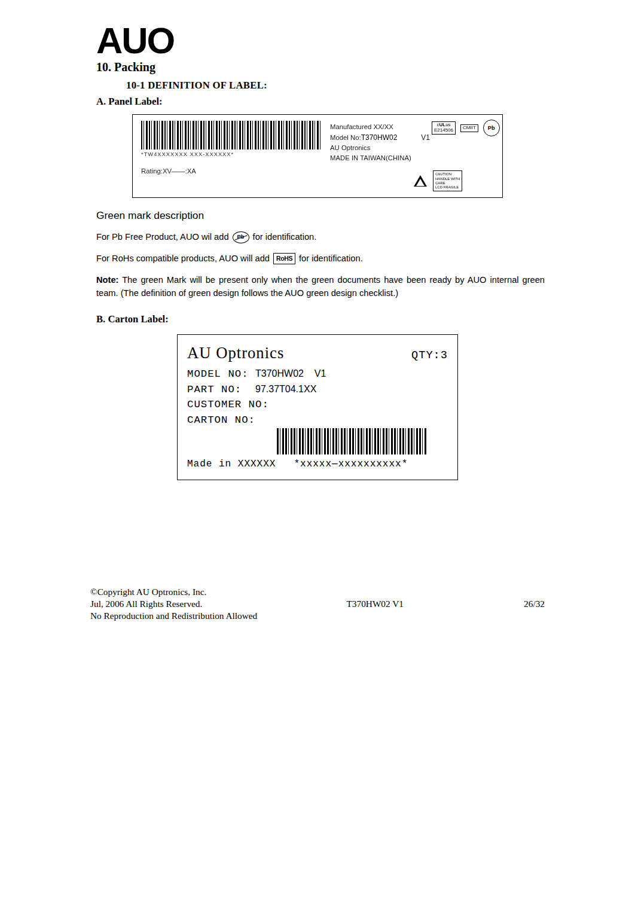AUO
10. Packing
10-1 DEFINITION OF LABEL:
A. Panel Label:
*TW4XXXXXXX XXX-XXXXXX*
Rating:XV——:XA
Manufactured XX/XX
Model No:T370HW02 V1
AU Optronics
MADE IN TAIWAN(CHINA)
cULus
E214506
CMIIT
Pb
CAUTION
HANDLE WITH
CARE
LCD FRAGILE
Green mark description
For Pb Free Product, AUO wil add Pb for identification.
For RoHs compatible products, AUO will add RoHS for identification.
Note: The green Mark will be present only when the green documents have been ready by AUO internal green team. (The definition of green design follows the AUO green design checklist.)
B. Carton Label:
AU Optronics QTY:3
MODEL NO: T370HW02 V1
PART NO: 97.37T04.1XX
CUSTOMER NO:
CARTON NO:
Made in XXXXXX *xxxxx—xxxxxxxxxx*
©Copyright AU Optronics, Inc.
Jul, 2006 All Rights Reserved.
T370HW02 V1
26/32
No Reproduction and Redistribution Allowed